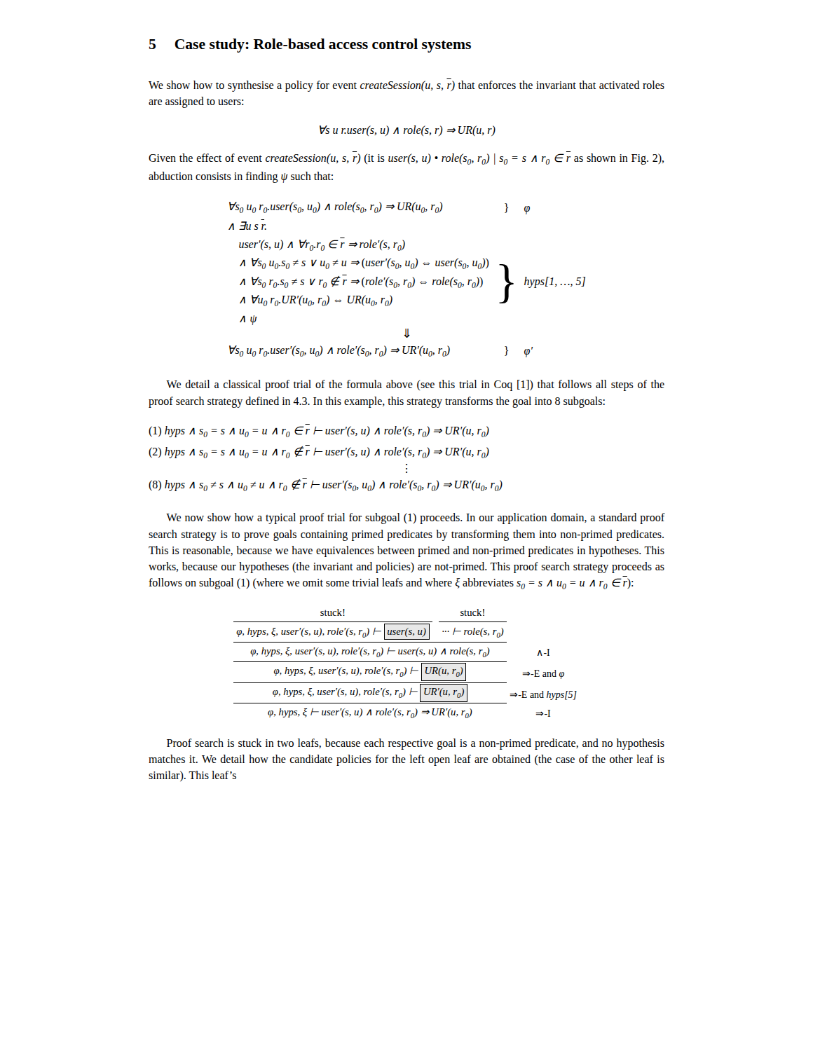5 Case study: Role-based access control systems
We show how to synthesise a policy for event createSession(u, s, r) that enforces the invariant that activated roles are assigned to users:
∀s u r.user(s, u) ∧ role(s, r) ⇒ UR(u, r)
Given the effect of event createSession(u, s, r) (it is user(s, u) • role(s0, r0) | s0 = s ∧ r0 ∈ r as shown in Fig. 2), abduction consists in finding ψ such that:
| ∀s 0 u 0 r 0 .user(s 0 , u 0 ) ∧ role(s 0 , r 0 ) ⇒ UR(u 0 , r 0 ) | } | φ |
| ∧ ∃u s r . | | |
| user′(s, u) ∧ ∀r 0 .r 0 ∈ r ⇒ role′(s, r 0 ) ∧ ∀s 0 u 0 .s 0 ≠ s ∨ u 0 ≠ u ⇒ ( user′(s 0 , u 0 ) ⇔ user(s 0 , u 0 ) ) ∧ ∀s 0 r 0 .s 0 ≠ s ∨ r 0 ∉ r ⇒ ( role′(s 0 , r 0 ) ⇔ role(s 0 , r 0 ) ) ∧ ∀u 0 r 0 .UR′(u 0 , r 0 ) ⇔ UR(u 0 , r 0 ) ∧ ψ | } | hyps[1, …, 5] |
| ⇓ |
| ∀s 0 u 0 r 0 .user′(s 0 , u 0 ) ∧ role′(s 0 , r 0 ) ⇒ UR′(u 0 , r 0 ) | } | φ′ |
We detail a classical proof trial of the formula above (see this trial in Coq [1]) that follows all steps of the proof search strategy defined in 4.3. In this example, this strategy transforms the goal into 8 subgoals:
(1) hyps ∧ s0 = s ∧ u0 = u ∧ r0 ∈ r ⊢ user′(s, u) ∧ role′(s, r0) ⇒ UR′(u, r0) (2) hyps ∧ s0 = s ∧ u0 = u ∧ r0 ∉ r ⊢ user′(s, u) ∧ role′(s, r0) ⇒ UR′(u, r0)
⋮
(8) hyps ∧ s0 ≠ s ∧ u0 ≠ u ∧ r0 ∉ r ⊢ user′(s0, u0) ∧ role′(s0, r0) ⇒ UR′(u0, r0)
We now show how a typical proof trial for subgoal (1) proceeds. In our application domain, a standard proof search strategy is to prove goals containing primed predicates by transforming them into non-primed predicates. This is reasonable, because we have equivalences between primed and non-primed predicates in hypotheses. This works, because our hypotheses (the invariant and policies) are not-primed. This proof search strategy proceeds as follows on subgoal (1) (where we omit some trivial leafs and where ξ abbreviates s0 = s ∧ u0 = u ∧ r0 ∈ r):
| stuck! | | stuck! | |
| φ, hyps, ξ, user′(s, u), role′(s, r 0 ) ⊢ user(s, u) | | ··· ⊢ role(s, r 0 ) | |
| φ, hyps, ξ, user′(s, u), role′(s, r 0 ) ⊢ user(s, u) ∧ role(s, r 0 ) | ∧-I |
| φ, hyps, ξ, user′(s, u), role′(s, r 0 ) ⊢ UR(u, r 0 ) | ⇒-E and φ |
| φ, hyps, ξ, user′(s, u), role′(s, r 0 ) ⊢ UR′(u, r 0 ) | ⇒-E and hyps[5] |
| φ, hyps, ξ ⊢ user′(s, u) ∧ role′(s, r 0 ) ⇒ UR′(u, r 0 ) | ⇒-I |
Proof search is stuck in two leafs, because each respective goal is a non-primed predicate, and no hypothesis matches it. We detail how the candidate policies for the left open leaf are obtained (the case of the other leaf is similar). This leaf’s